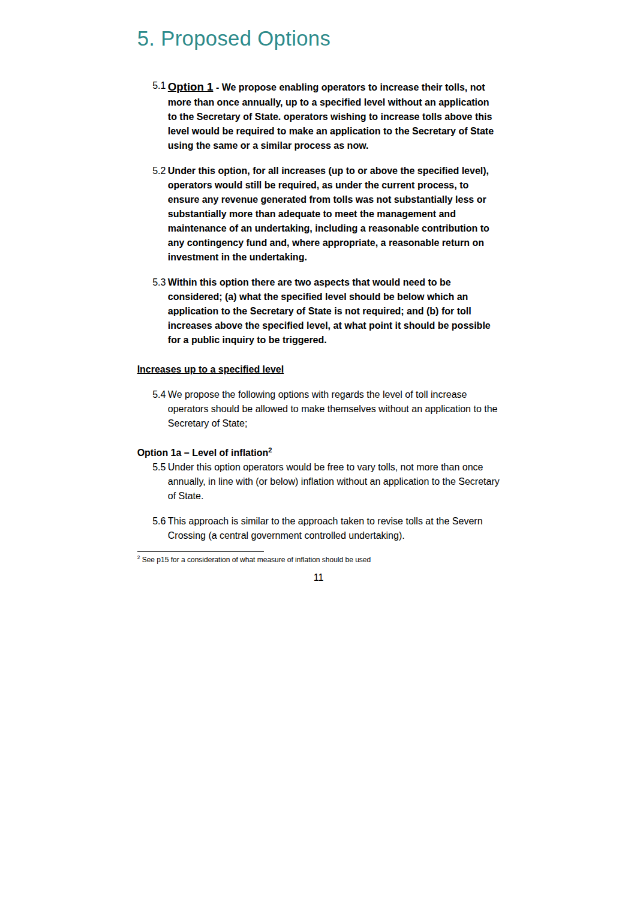5. Proposed Options
5.1
Option 1 - We propose enabling operators to increase their tolls, not more than once annually, up to a specified level without an application to the Secretary of State. operators wishing to increase tolls above this level would be required to make an application to the Secretary of State using the same or a similar process as now.
5.2
Under this option, for all increases (up to or above the specified level), operators would still be required, as under the current process, to ensure any revenue generated from tolls was not substantially less or substantially more than adequate to meet the management and maintenance of an undertaking, including a reasonable contribution to any contingency fund and, where appropriate, a reasonable return on investment in the undertaking.
5.3
Within this option there are two aspects that would need to be considered; (a) what the specified level should be below which an application to the Secretary of State is not required; and (b) for toll increases above the specified level, at what point it should be possible for a public inquiry to be triggered.
Increases up to a specified level
5.4
We propose the following options with regards the level of toll increase operators should be allowed to make themselves without an application to the Secretary of State;
Option 1a – Level of inflation2
5.5
Under this option operators would be free to vary tolls, not more than once annually, in line with (or below) inflation without an application to the Secretary of State.
5.6
This approach is similar to the approach taken to revise tolls at the Severn Crossing (a central government controlled undertaking).
2 See p15 for a consideration of what measure of inflation should be used
11